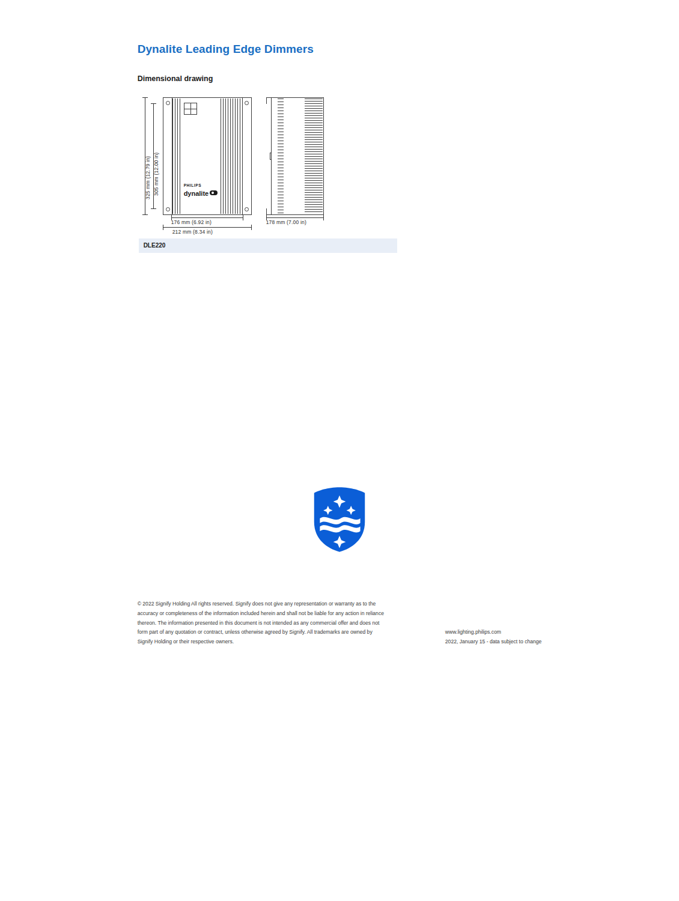Dynalite Leading Edge Dimmers
Dimensional drawing
325 mm (12.79 in)
305 mm (12.00 in)
PHILIPS dynalite
176 mm (6.92 in)
212 mm (8.34 in)
178 mm (7.00 in)
DLE220
© 2022 Signify Holding All rights reserved. Signify does not give any representation or warranty as to the accuracy or completeness of the information included herein and shall not be liable for any action in reliance thereon. The information presented in this document is not intended as any commercial offer and does not form part of any quotation or contract, unless otherwise agreed by Signify. All trademarks are owned by Signify Holding or their respective owners.
www.lighting.philips.com
2022, January 15 - data subject to change